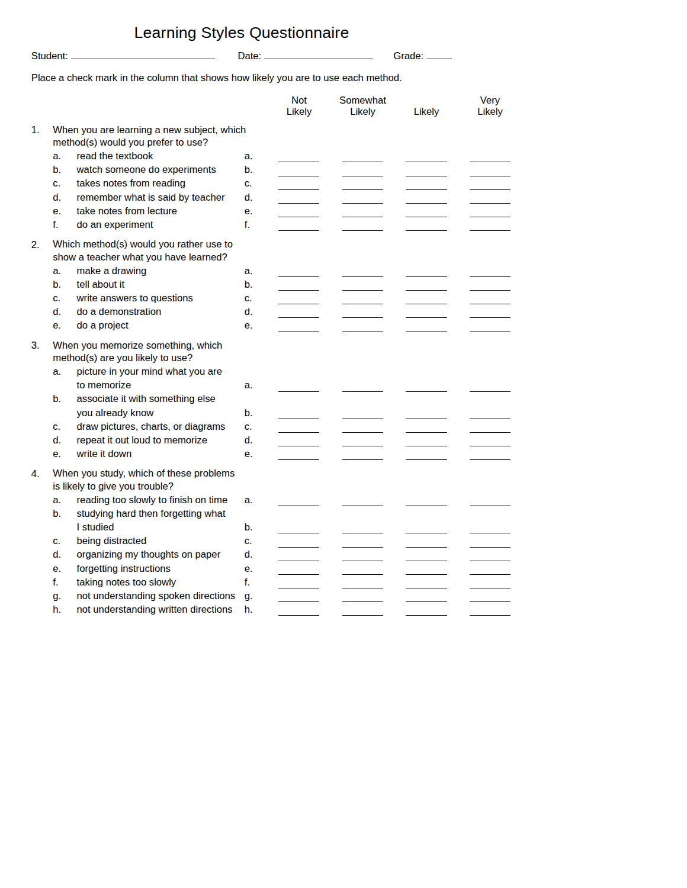Learning Styles Questionnaire
Student: Date: Grade:
Place a check mark in the column that shows how likely you are to use each method.
| | | | Not Likely | Somewhat Likely | Likely | Very Likely |
| --- | --- | --- | --- | --- | --- | --- |
| 1. | When you are learning a new subject, which method(s) would you prefer to use? |
| | a. read the textbook | a. | | | | |
| | b. watch someone do experiments | b. | | | | |
| | c. takes notes from reading | c. | | | | |
| | d. remember what is said by teacher | d. | | | | |
| | e. take notes from lecture | e. | | | | |
| | f. do an experiment | f. | | | | |
| 2. | Which method(s) would you rather use to show a teacher what you have learned? |
| | a. make a drawing | a. | | | | |
| | b. tell about it | b. | | | | |
| | c. write answers to questions | c. | | | | |
| | d. do a demonstration | d. | | | | |
| | e. do a project | e. | | | | |
| 3. | When you memorize something, which method(s) are you likely to use? |
| | a. picture in your mind what you are | | | | | |
| | to memorize | a. | | | | |
| | b. associate it with something else | | | | | |
| | you already know | b. | | | | |
| | c. draw pictures, charts, or diagrams | c. | | | | |
| | d. repeat it out loud to memorize | d. | | | | |
| | e. write it down | e. | | | | |
| 4. | When you study, which of these problems is likely to give you trouble? |
| | a. reading too slowly to finish on time | a. | | | | |
| | b. studying hard then forgetting what | | | | | |
| | I studied | b. | | | | |
| | c. being distracted | c. | | | | |
| | d. organizing my thoughts on paper | d. | | | | |
| | e. forgetting instructions | e. | | | | |
| | f. taking notes too slowly | f. | | | | |
| | g. not understanding spoken directions | g. | | | | |
| | h. not understanding written directions | h. | | | | |